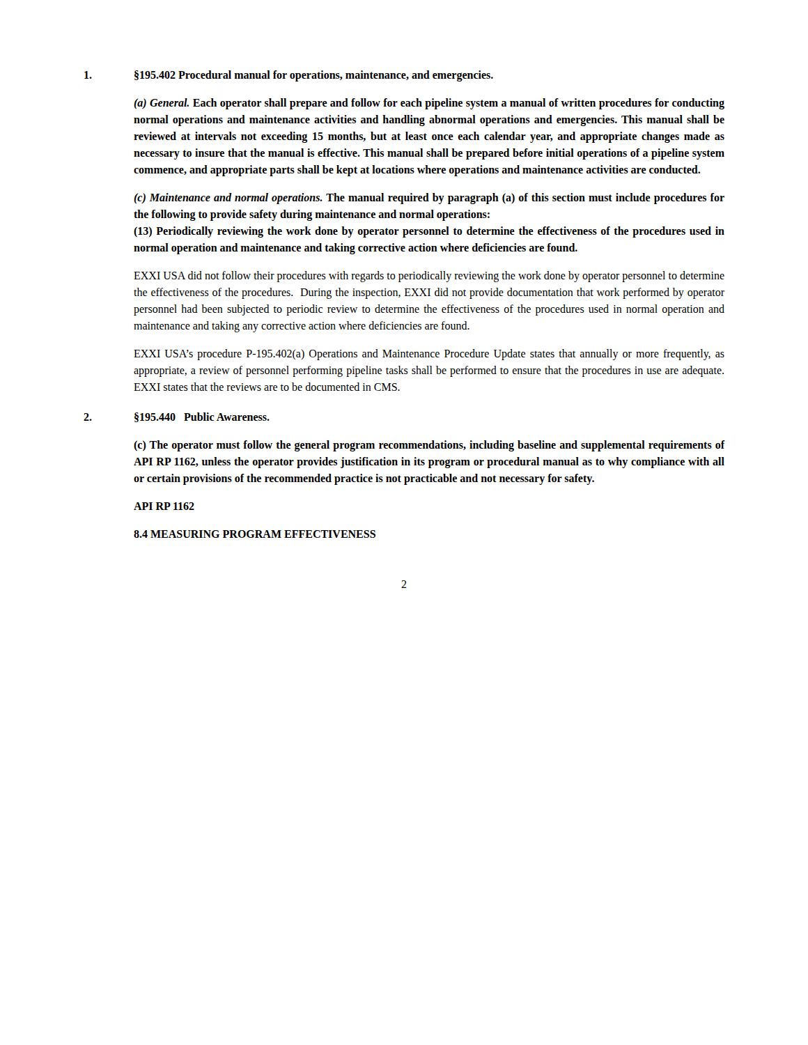1. §195.402 Procedural manual for operations, maintenance, and emergencies.
(a) General. Each operator shall prepare and follow for each pipeline system a manual of written procedures for conducting normal operations and maintenance activities and handling abnormal operations and emergencies. This manual shall be reviewed at intervals not exceeding 15 months, but at least once each calendar year, and appropriate changes made as necessary to insure that the manual is effective. This manual shall be prepared before initial operations of a pipeline system commence, and appropriate parts shall be kept at locations where operations and maintenance activities are conducted.
(c) Maintenance and normal operations. The manual required by paragraph (a) of this section must include procedures for the following to provide safety during maintenance and normal operations:
(13) Periodically reviewing the work done by operator personnel to determine the effectiveness of the procedures used in normal operation and maintenance and taking corrective action where deficiencies are found.
EXXI USA did not follow their procedures with regards to periodically reviewing the work done by operator personnel to determine the effectiveness of the procedures. During the inspection, EXXI did not provide documentation that work performed by operator personnel had been subjected to periodic review to determine the effectiveness of the procedures used in normal operation and maintenance and taking any corrective action where deficiencies are found.
EXXI USA’s procedure P-195.402(a) Operations and Maintenance Procedure Update states that annually or more frequently, as appropriate, a review of personnel performing pipeline tasks shall be performed to ensure that the procedures in use are adequate. EXXI states that the reviews are to be documented in CMS.
2. §195.440 Public Awareness.
(c) The operator must follow the general program recommendations, including baseline and supplemental requirements of API RP 1162, unless the operator provides justification in its program or procedural manual as to why compliance with all or certain provisions of the recommended practice is not practicable and not necessary for safety.
API RP 1162
8.4 MEASURING PROGRAM EFFECTIVENESS
2